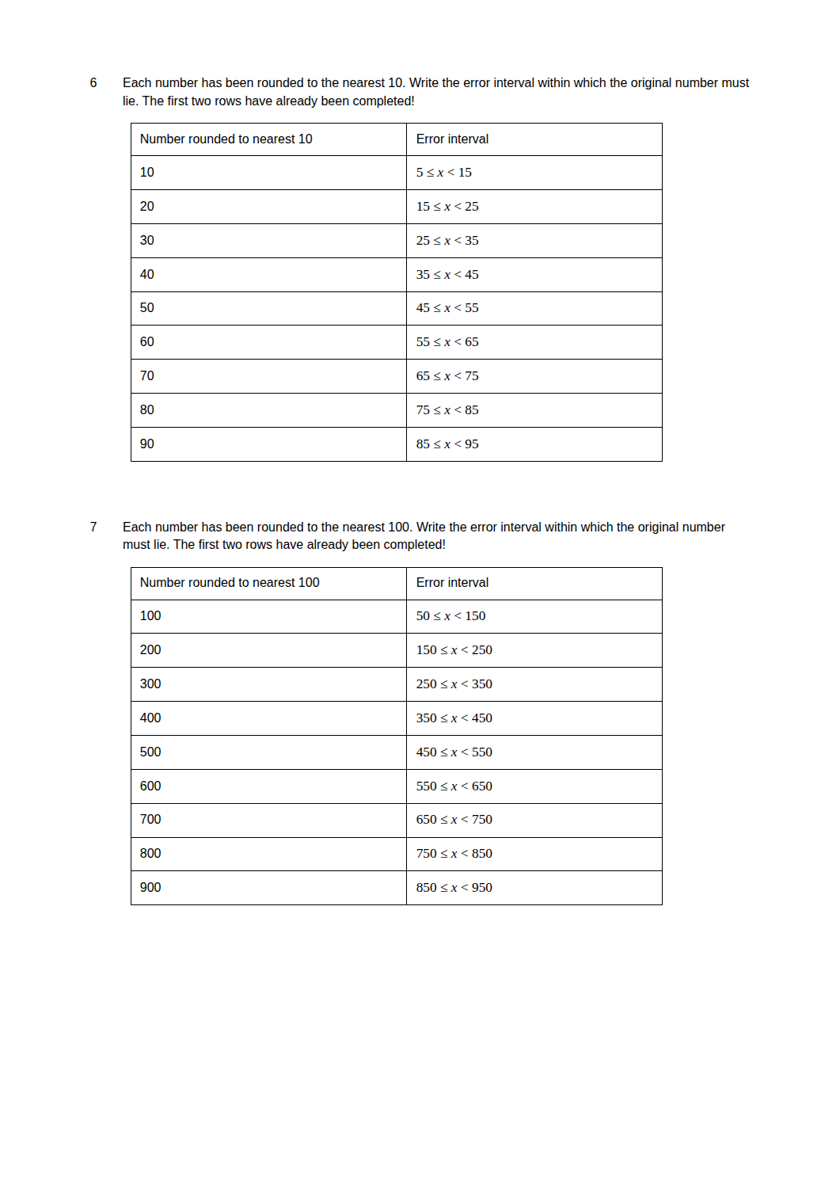6
Each number has been rounded to the nearest 10. Write the error interval within which the original number must lie. The first two rows have already been completed!
| Number rounded to nearest 10 | Error interval |
| --- | --- |
| 10 | 5 ≤ x < 15 |
| 20 | 15 ≤ x < 25 |
| 30 | 25 ≤ x < 35 |
| 40 | 35 ≤ x < 45 |
| 50 | 45 ≤ x < 55 |
| 60 | 55 ≤ x < 65 |
| 70 | 65 ≤ x < 75 |
| 80 | 75 ≤ x < 85 |
| 90 | 85 ≤ x < 95 |
7
Each number has been rounded to the nearest 100. Write the error interval within which the original number must lie. The first two rows have already been completed!
| Number rounded to nearest 100 | Error interval |
| --- | --- |
| 100 | 50 ≤ x < 150 |
| 200 | 150 ≤ x < 250 |
| 300 | 250 ≤ x < 350 |
| 400 | 350 ≤ x < 450 |
| 500 | 450 ≤ x < 550 |
| 600 | 550 ≤ x < 650 |
| 700 | 650 ≤ x < 750 |
| 800 | 750 ≤ x < 850 |
| 900 | 850 ≤ x < 950 |